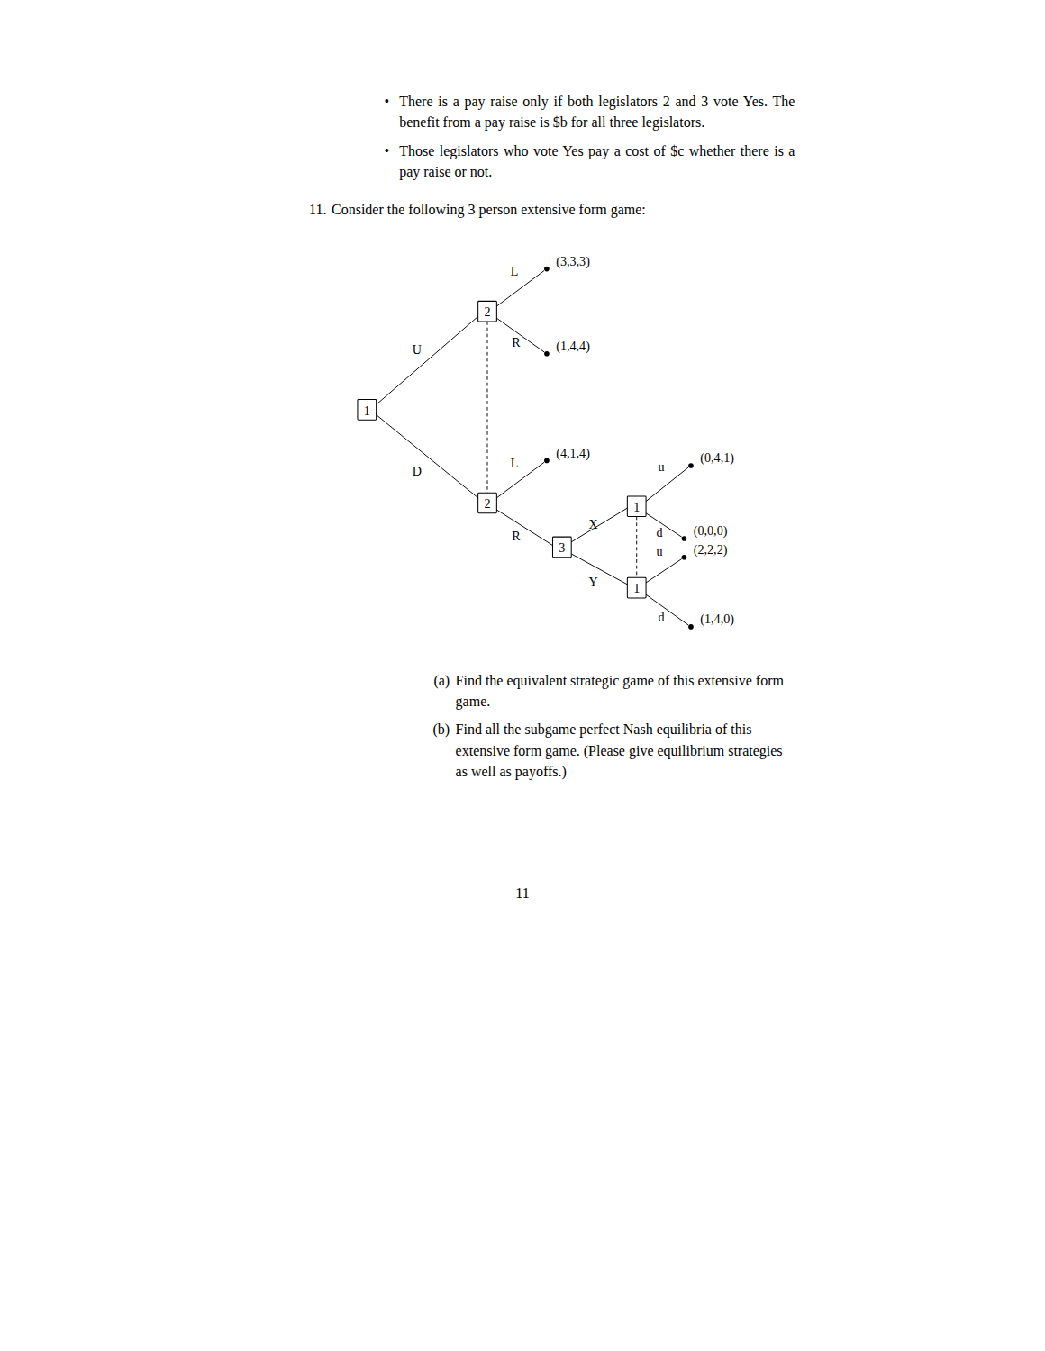There is a pay raise only if both legislators 2 and 3 vote Yes. The benefit from a pay raise is $b for all three legislators.
Those legislators who vote Yes pay a cost of $c whether there is a pay raise or not.
11. Consider the following 3 person extensive form game:
1 2 2 3 1 1 U D L (3,3,3) R (1,4,4) L (4,1,4) R X Y u (0,4,1) d (0,0,0) u (2,2,2) d (1,4,0)
(a) Find the equivalent strategic game of this extensive form game.
(b) Find all the subgame perfect Nash equilibria of this extensive form game. (Please give equilibrium strategies as well as payoffs.)
11